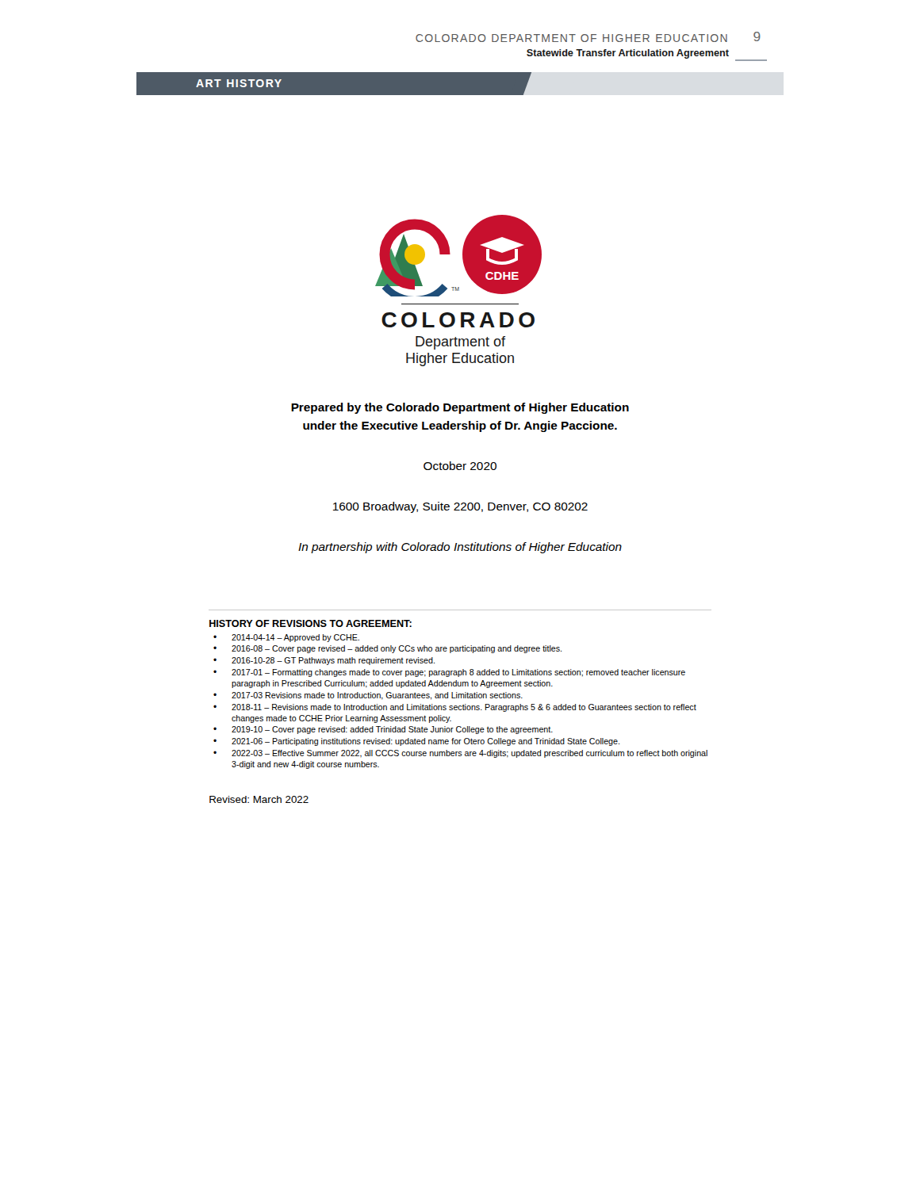9
Colorado Department of Higher Education
Statewide Transfer Articulation Agreement
ART HISTORY
CDHE TM
COLORADO
Department of
Higher Education
Prepared by the Colorado Department of Higher Education
under the Executive Leadership of Dr. Angie Paccione.
October 2020
1600 Broadway, Suite 2200, Denver, CO 80202
In partnership with Colorado Institutions of Higher Education
HISTORY OF REVISIONS TO AGREEMENT:
2014-04-14 – Approved by CCHE.
2016-08 – Cover page revised – added only CCs who are participating and degree titles.
2016-10-28 – GT Pathways math requirement revised.
2017-01 – Formatting changes made to cover page; paragraph 8 added to Limitations section; removed teacher licensure paragraph in Prescribed Curriculum; added updated Addendum to Agreement section.
2017-03 Revisions made to Introduction, Guarantees, and Limitation sections.
2018-11 – Revisions made to Introduction and Limitations sections. Paragraphs 5 & 6 added to Guarantees section to reflect changes made to CCHE Prior Learning Assessment policy.
2019-10 – Cover page revised: added Trinidad State Junior College to the agreement.
2021-06 – Participating institutions revised: updated name for Otero College and Trinidad State College.
2022-03 – Effective Summer 2022, all CCCS course numbers are 4-digits; updated prescribed curriculum to reflect both original 3-digit and new 4-digit course numbers.
Revised: March 2022